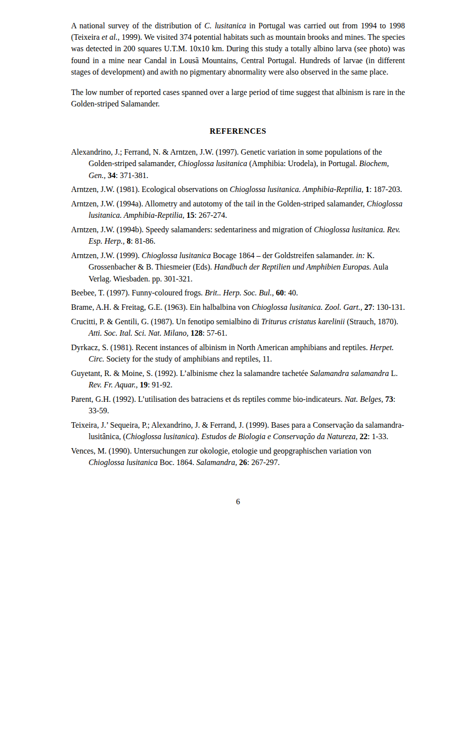A national survey of the distribution of C. lusitanica in Portugal was carried out from 1994 to 1998 (Teixeira et al., 1999). We visited 374 potential habitats such as mountain brooks and mines. The species was detected in 200 squares U.T.M. 10x10 km. During this study a totally albino larva (see photo) was found in a mine near Candal in Lousã Mountains, Central Portugal. Hundreds of larvae (in different stages of development) and awith no pigmentary abnormality were also observed in the same place.
The low number of reported cases spanned over a large period of time suggest that albinism is rare in the Golden-striped Salamander.
REFERENCES
Alexandrino, J.; Ferrand, N. & Arntzen, J.W. (1997). Genetic variation in some populations of the Golden-striped salamander, Chioglossa lusitanica (Amphibia: Urodela), in Portugal. Biochem, Gen., 34: 371-381.
Arntzen, J.W. (1981). Ecological observations on Chioglossa lusitanica. Amphibia-Reptilia, 1: 187-203.
Arntzen, J.W. (1994a). Allometry and autotomy of the tail in the Golden-striped salamander, Chioglossa lusitanica. Amphibia-Reptilia, 15: 267-274.
Arntzen, J.W. (1994b). Speedy salamanders: sedentariness and migration of Chioglossa lusitanica. Rev. Esp. Herp., 8: 81-86.
Arntzen, J.W. (1999). Chioglossa lusitanica Bocage 1864 – der Goldstreifen salamander. in: K. Grossenbacher & B. Thiesmeier (Eds). Handbuch der Reptilien und Amphibien Europas. Aula Verlag. Wiesbaden. pp. 301-321.
Beebee, T. (1997). Funny-coloured frogs. Brit.. Herp. Soc. Bul., 60: 40.
Brame, A.H. & Freitag, G.E. (1963). Ein halbalbina von Chioglossa lusitanica. Zool. Gart., 27: 130-131.
Crucitti, P. & Gentili, G. (1987). Un fenotipo semialbino di Triturus cristatus karelinii (Strauch, 1870). Atti. Soc. Ital. Sci. Nat. Milano, 128: 57-61.
Dyrkacz, S. (1981). Recent instances of albinism in North American amphibians and reptiles. Herpet. Circ. Society for the study of amphibians and reptiles, 11.
Guyetant, R. & Moine, S. (1992). L’albinisme chez la salamandre tachetée Salamandra salamandra L. Rev. Fr. Aquar., 19: 91-92.
Parent, G.H. (1992). L’utilisation des batraciens et ds reptiles comme bio-indicateurs. Nat. Belges, 73: 33-59.
Teixeira, J.’ Sequeira, P.; Alexandrino, J. & Ferrand, J. (1999). Bases para a Conservação da salamandra-lusitânica, (Chioglossa lusitanica). Estudos de Biologia e Conservação da Natureza, 22: 1-33.
Vences, M. (1990). Untersuchungen zur okologie, etologie und geopgraphischen variation von Chioglossa lusitanica Boc. 1864. Salamandra, 26: 267-297.
6